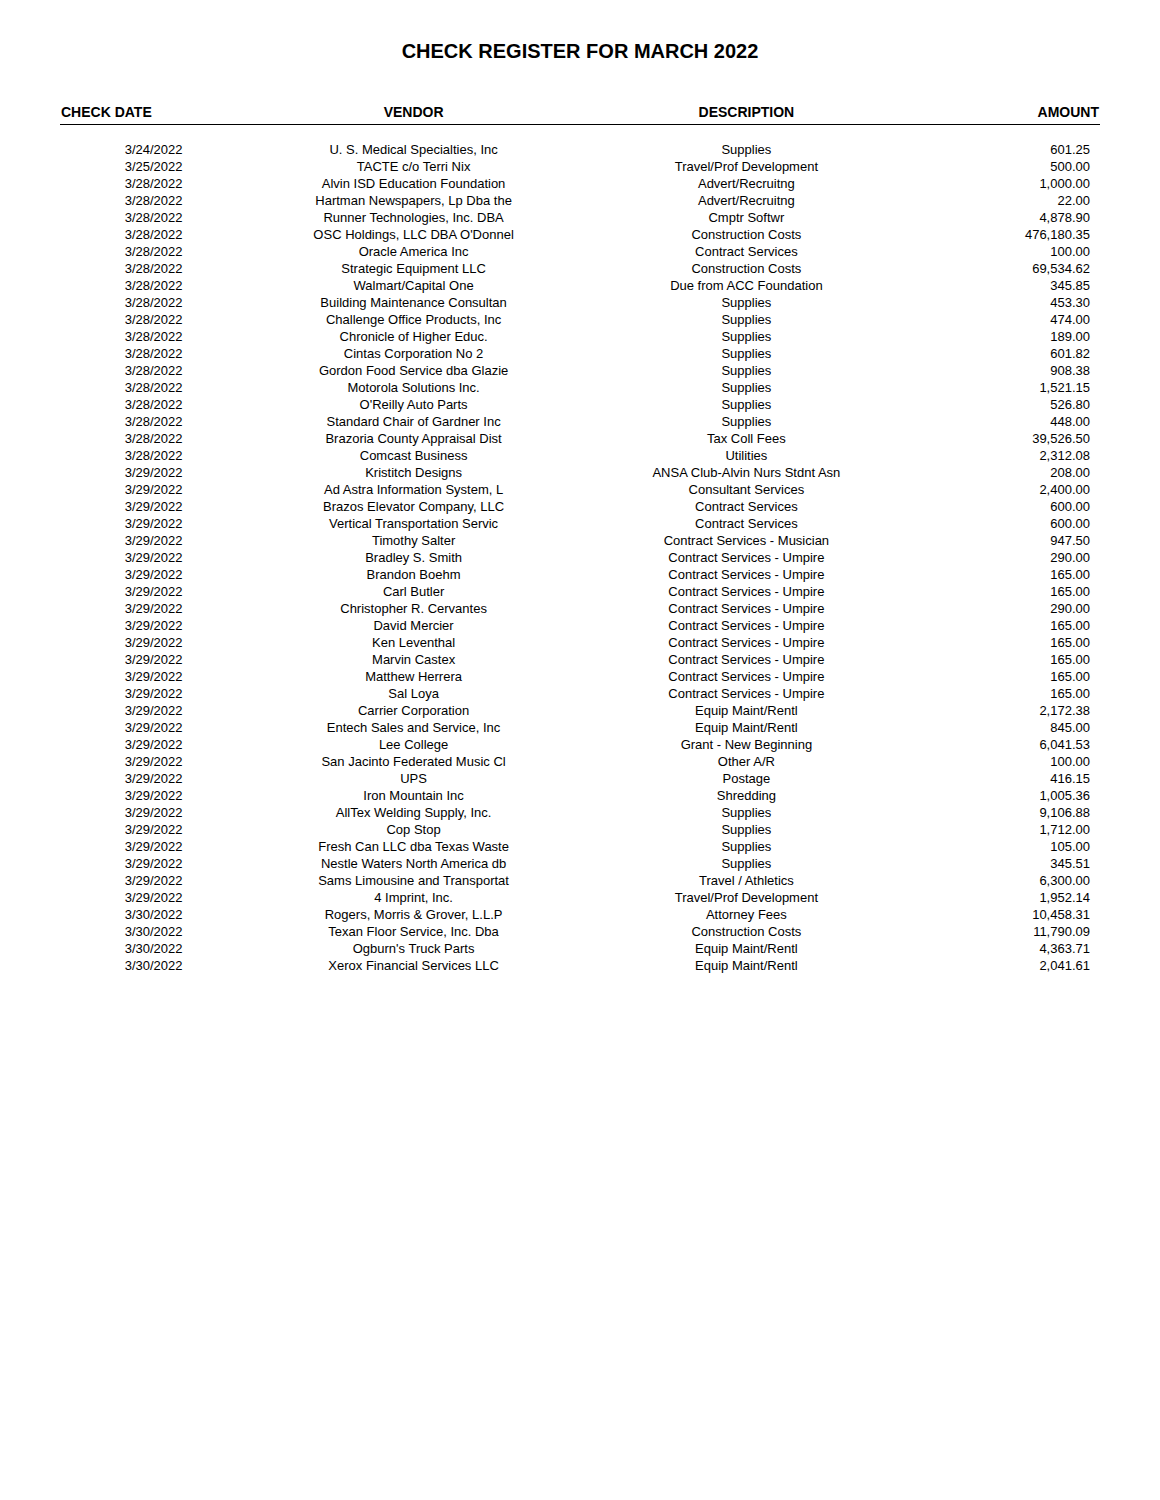CHECK REGISTER FOR MARCH 2022
| CHECK DATE | VENDOR | DESCRIPTION | AMOUNT |
| --- | --- | --- | --- |
| 3/24/2022 | U. S. Medical Specialties, Inc | Supplies | 601.25 |
| 3/25/2022 | TACTE c/o Terri Nix | Travel/Prof Development | 500.00 |
| 3/28/2022 | Alvin ISD Education Foundation | Advert/Recruitng | 1,000.00 |
| 3/28/2022 | Hartman Newspapers, Lp Dba the | Advert/Recruitng | 22.00 |
| 3/28/2022 | Runner Technologies, Inc. DBA | Cmptr Softwr | 4,878.90 |
| 3/28/2022 | OSC Holdings, LLC DBA O'Donnel | Construction Costs | 476,180.35 |
| 3/28/2022 | Oracle America Inc | Contract Services | 100.00 |
| 3/28/2022 | Strategic Equipment LLC | Construction Costs | 69,534.62 |
| 3/28/2022 | Walmart/Capital One | Due from ACC Foundation | 345.85 |
| 3/28/2022 | Building Maintenance Consultan | Supplies | 453.30 |
| 3/28/2022 | Challenge Office Products, Inc | Supplies | 474.00 |
| 3/28/2022 | Chronicle of Higher Educ. | Supplies | 189.00 |
| 3/28/2022 | Cintas Corporation No 2 | Supplies | 601.82 |
| 3/28/2022 | Gordon Food Service dba Glazie | Supplies | 908.38 |
| 3/28/2022 | Motorola Solutions Inc. | Supplies | 1,521.15 |
| 3/28/2022 | O'Reilly Auto Parts | Supplies | 526.80 |
| 3/28/2022 | Standard Chair of Gardner Inc | Supplies | 448.00 |
| 3/28/2022 | Brazoria County Appraisal Dist | Tax Coll Fees | 39,526.50 |
| 3/28/2022 | Comcast Business | Utilities | 2,312.08 |
| 3/29/2022 | Kristitch Designs | ANSA Club-Alvin Nurs Stdnt Asn | 208.00 |
| 3/29/2022 | Ad Astra Information System, L | Consultant Services | 2,400.00 |
| 3/29/2022 | Brazos Elevator Company, LLC | Contract Services | 600.00 |
| 3/29/2022 | Vertical Transportation Servic | Contract Services | 600.00 |
| 3/29/2022 | Timothy Salter | Contract Services - Musician | 947.50 |
| 3/29/2022 | Bradley S. Smith | Contract Services - Umpire | 290.00 |
| 3/29/2022 | Brandon Boehm | Contract Services - Umpire | 165.00 |
| 3/29/2022 | Carl Butler | Contract Services - Umpire | 165.00 |
| 3/29/2022 | Christopher R. Cervantes | Contract Services - Umpire | 290.00 |
| 3/29/2022 | David Mercier | Contract Services - Umpire | 165.00 |
| 3/29/2022 | Ken Leventhal | Contract Services - Umpire | 165.00 |
| 3/29/2022 | Marvin Castex | Contract Services - Umpire | 165.00 |
| 3/29/2022 | Matthew Herrera | Contract Services - Umpire | 165.00 |
| 3/29/2022 | Sal Loya | Contract Services - Umpire | 165.00 |
| 3/29/2022 | Carrier Corporation | Equip Maint/Rentl | 2,172.38 |
| 3/29/2022 | Entech Sales and Service, Inc | Equip Maint/Rentl | 845.00 |
| 3/29/2022 | Lee College | Grant - New Beginning | 6,041.53 |
| 3/29/2022 | San Jacinto Federated Music Cl | Other A/R | 100.00 |
| 3/29/2022 | UPS | Postage | 416.15 |
| 3/29/2022 | Iron Mountain Inc | Shredding | 1,005.36 |
| 3/29/2022 | AllTex Welding Supply, Inc. | Supplies | 9,106.88 |
| 3/29/2022 | Cop Stop | Supplies | 1,712.00 |
| 3/29/2022 | Fresh Can LLC dba Texas Waste | Supplies | 105.00 |
| 3/29/2022 | Nestle Waters North America db | Supplies | 345.51 |
| 3/29/2022 | Sams Limousine and Transportat | Travel / Athletics | 6,300.00 |
| 3/29/2022 | 4 Imprint, Inc. | Travel/Prof Development | 1,952.14 |
| 3/30/2022 | Rogers, Morris & Grover, L.L.P | Attorney Fees | 10,458.31 |
| 3/30/2022 | Texan Floor Service, Inc. Dba | Construction Costs | 11,790.09 |
| 3/30/2022 | Ogburn's Truck Parts | Equip Maint/Rentl | 4,363.71 |
| 3/30/2022 | Xerox Financial Services LLC | Equip Maint/Rentl | 2,041.61 |